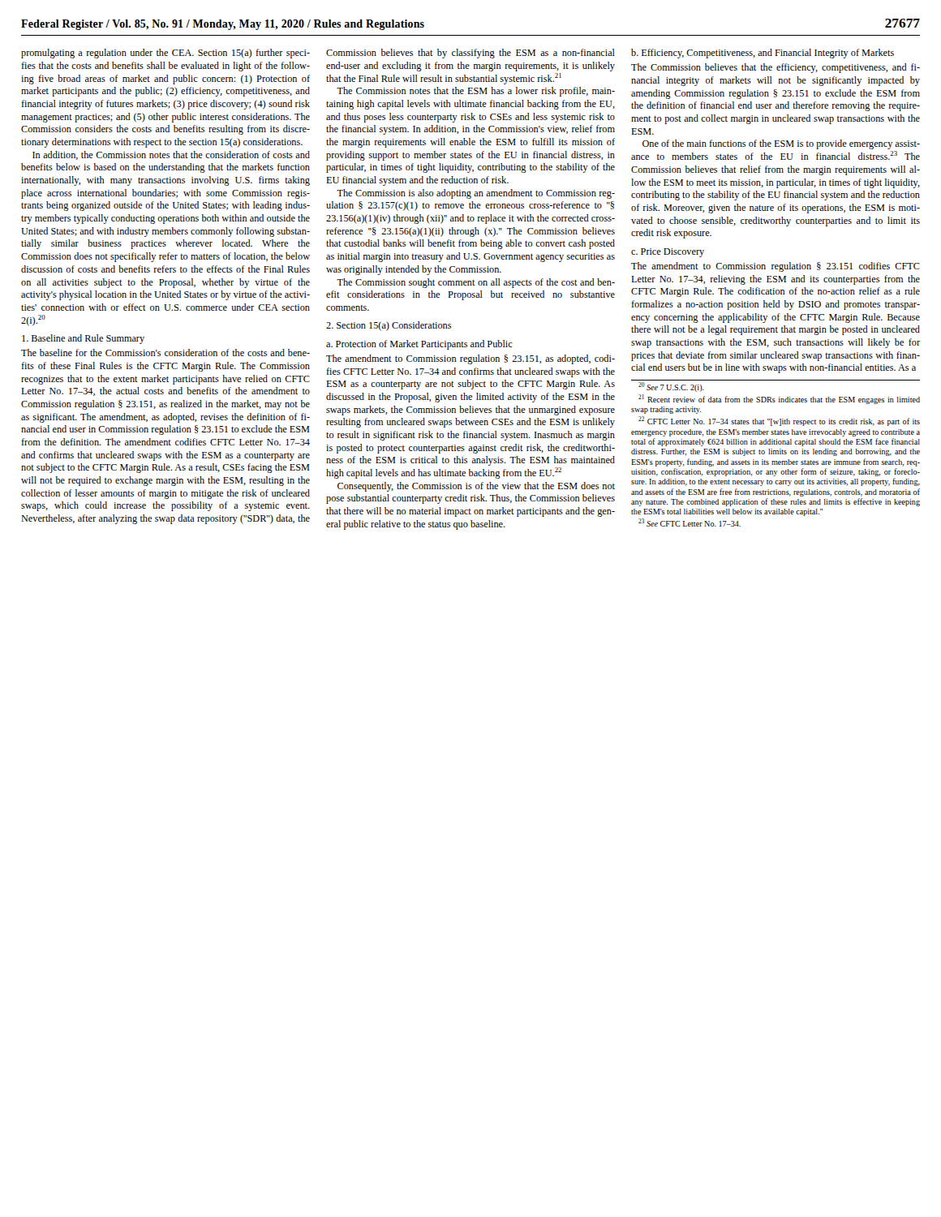Federal Register / Vol. 85, No. 91 / Monday, May 11, 2020 / Rules and Regulations
27677
promulgating a regulation under the CEA. Section 15(a) further specifies that the costs and benefits shall be evaluated in light of the following five broad areas of market and public concern: (1) Protection of market participants and the public; (2) efficiency, competitiveness, and financial integrity of futures markets; (3) price discovery; (4) sound risk management practices; and (5) other public interest considerations. The Commission considers the costs and benefits resulting from its discretionary determinations with respect to the section 15(a) considerations.
In addition, the Commission notes that the consideration of costs and benefits below is based on the understanding that the markets function internationally, with many transactions involving U.S. firms taking place across international boundaries; with some Commission registrants being organized outside of the United States; with leading industry members typically conducting operations both within and outside the United States; and with industry members commonly following substantially similar business practices wherever located. Where the Commission does not specifically refer to matters of location, the below discussion of costs and benefits refers to the effects of the Final Rules on all activities subject to the Proposal, whether by virtue of the activity's physical location in the United States or by virtue of the activities' connection with or effect on U.S. commerce under CEA section 2(i).20
1. Baseline and Rule Summary
The baseline for the Commission's consideration of the costs and benefits of these Final Rules is the CFTC Margin Rule. The Commission recognizes that to the extent market participants have relied on CFTC Letter No. 17–34, the actual costs and benefits of the amendment to Commission regulation § 23.151, as realized in the market, may not be as significant. The amendment, as adopted, revises the definition of financial end user in Commission regulation § 23.151 to exclude the ESM from the definition. The amendment codifies CFTC Letter No. 17–34 and confirms that uncleared swaps with the ESM as a counterparty are not subject to the CFTC Margin Rule. As a result, CSEs facing the ESM will not be required to exchange margin with the ESM, resulting in the collection of lesser amounts of margin to mitigate the risk of uncleared swaps, which could increase the possibility of a systemic event. Nevertheless, after analyzing the swap data repository (''SDR'') data, the Commission believes that by classifying the ESM as a non-financial end-user and excluding it from the margin requirements, it is unlikely that the Final Rule will result in substantial systemic risk.21
The Commission notes that the ESM has a lower risk profile, maintaining high capital levels with ultimate financial backing from the EU, and thus poses less counterparty risk to CSEs and less systemic risk to the financial system. In addition, in the Commission's view, relief from the margin requirements will enable the ESM to fulfill its mission of providing support to member states of the EU in financial distress, in particular, in times of tight liquidity, contributing to the stability of the EU financial system and the reduction of risk.
The Commission is also adopting an amendment to Commission regulation § 23.157(c)(1) to remove the erroneous cross-reference to ''§ 23.156(a)(1)(iv) through (xii)'' and to replace it with the corrected cross-reference ''§ 23.156(a)(1)(ii) through (x).'' The Commission believes that custodial banks will benefit from being able to convert cash posted as initial margin into treasury and U.S. Government agency securities as was originally intended by the Commission.
The Commission sought comment on all aspects of the cost and benefit considerations in the Proposal but received no substantive comments.
2. Section 15(a) Considerations
a. Protection of Market Participants and Public
The amendment to Commission regulation § 23.151, as adopted, codifies CFTC Letter No. 17–34 and confirms that uncleared swaps with the ESM as a counterparty are not subject to the CFTC Margin Rule. As discussed in the Proposal, given the limited activity of the ESM in the swaps markets, the Commission believes that the unmargined exposure resulting from uncleared swaps between CSEs and the ESM is unlikely to result in significant risk to the financial system. Inasmuch as margin is posted to protect counterparties against credit risk, the creditworthiness of the ESM is critical to this analysis. The ESM has maintained high capital levels and has ultimate backing from the EU.22
Consequently, the Commission is of the view that the ESM does not pose substantial counterparty credit risk. Thus, the Commission believes that there will be no material impact on market participants and the general public relative to the status quo baseline.
b. Efficiency, Competitiveness, and Financial Integrity of Markets
The Commission believes that the efficiency, competitiveness, and financial integrity of markets will not be significantly impacted by amending Commission regulation § 23.151 to exclude the ESM from the definition of financial end user and therefore removing the requirement to post and collect margin in uncleared swap transactions with the ESM.
One of the main functions of the ESM is to provide emergency assistance to members states of the EU in financial distress.23 The Commission believes that relief from the margin requirements will allow the ESM to meet its mission, in particular, in times of tight liquidity, contributing to the stability of the EU financial system and the reduction of risk. Moreover, given the nature of its operations, the ESM is motivated to choose sensible, creditworthy counterparties and to limit its credit risk exposure.
c. Price Discovery
The amendment to Commission regulation § 23.151 codifies CFTC Letter No. 17–34, relieving the ESM and its counterparties from the CFTC Margin Rule. The codification of the no-action relief as a rule formalizes a no-action position held by DSIO and promotes transparency concerning the applicability of the CFTC Margin Rule. Because there will not be a legal requirement that margin be posted in uncleared swap transactions with the ESM, such transactions will likely be for prices that deviate from similar uncleared swap transactions with financial end users but be in line with swaps with non-financial entities. As a
20 See 7 U.S.C. 2(i).
21 Recent review of data from the SDRs indicates that the ESM engages in limited swap trading activity.
22 CFTC Letter No. 17–34 states that ''[w]ith respect to its credit risk, as part of its emergency procedure, the ESM's member states have irrevocably agreed to contribute a total of approximately €624 billion in additional capital should the ESM face financial distress. Further, the ESM is subject to limits on its lending and borrowing, and the ESM's property, funding, and assets in its member states are immune from search, requisition, confiscation, expropriation, or any other form of seizure, taking, or foreclosure. In addition, to the extent necessary to carry out its activities, all property, funding, and assets of the ESM are free from restrictions, regulations, controls, and moratoria of any nature. The combined application of these rules and limits is effective in keeping the ESM's total liabilities well below its available capital.''
23 See CFTC Letter No. 17–34.